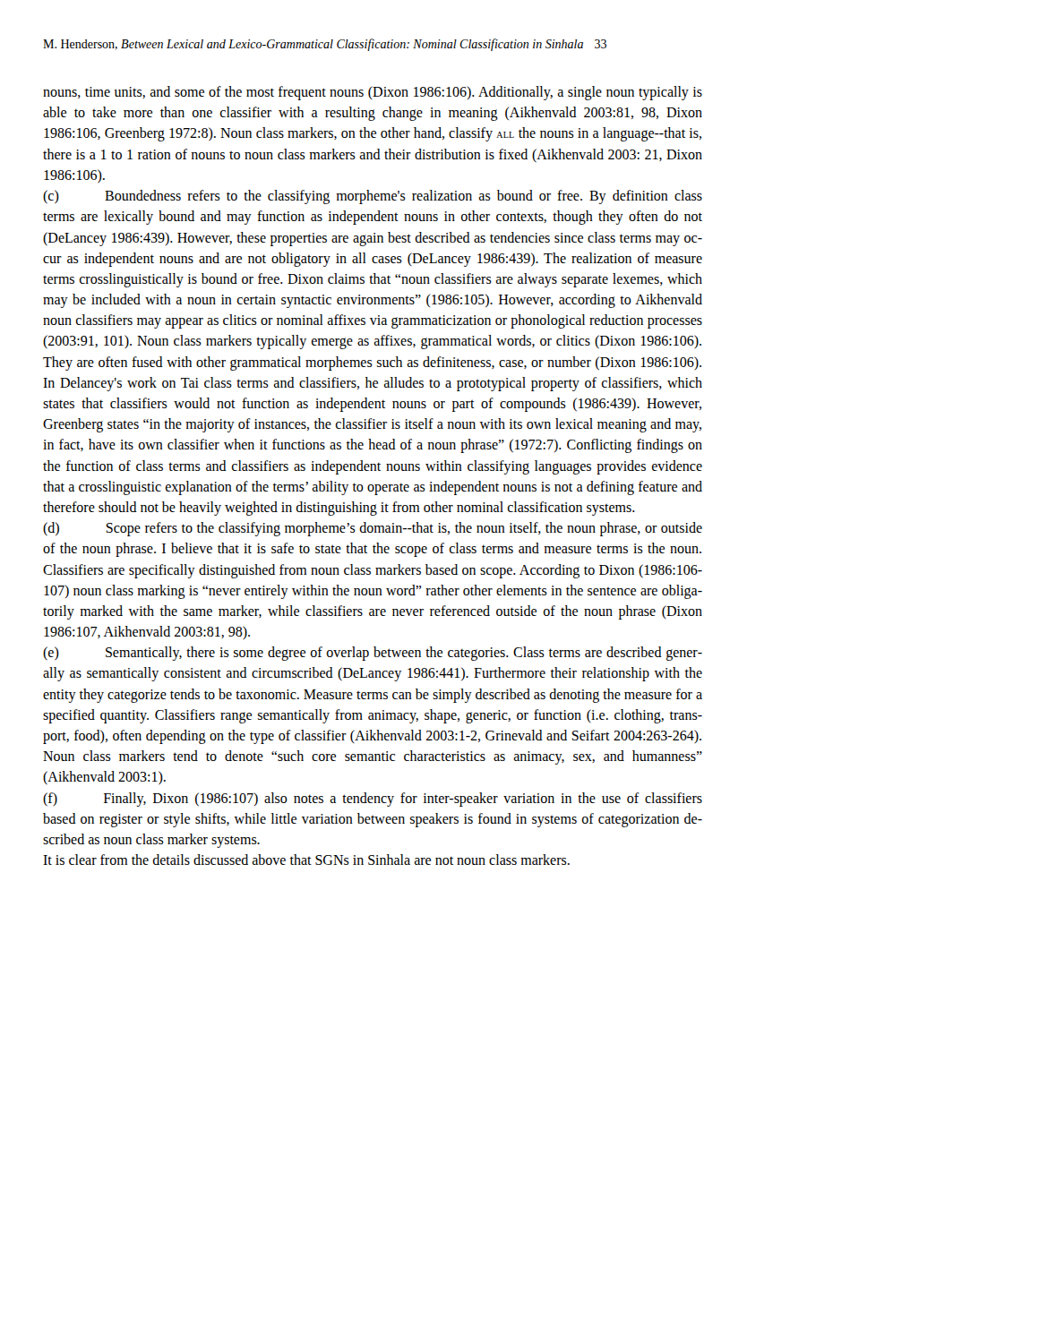M. Henderson, Between Lexical and Lexico-Grammatical Classification: Nominal Classification in Sinhala 33
nouns, time units, and some of the most frequent nouns (Dixon 1986:106). Additionally, a single noun typically is able to take more than one classifier with a resulting change in meaning (Aikhenvald 2003:81, 98, Dixon 1986:106, Greenberg 1972:8). Noun class markers, on the other hand, classify all the nouns in a language--that is, there is a 1 to 1 ration of nouns to noun class markers and their distribution is fixed (Aikhenvald 2003: 21, Dixon 1986:106).
(c) Boundedness refers to the classifying morpheme's realization as bound or free. By definition class terms are lexically bound and may function as independent nouns in other contexts, though they often do not (DeLancey 1986:439). However, these properties are again best described as tendencies since class terms may occur as independent nouns and are not obligatory in all cases (DeLancey 1986:439). The realization of measure terms crosslinguistically is bound or free. Dixon claims that “noun classifiers are always separate lexemes, which may be included with a noun in certain syntactic environments” (1986:105). However, according to Aikhenvald noun classifiers may appear as clitics or nominal affixes via grammaticization or phonological reduction processes (2003:91, 101). Noun class markers typically emerge as affixes, grammatical words, or clitics (Dixon 1986:106). They are often fused with other grammatical morphemes such as definiteness, case, or number (Dixon 1986:106). In Delancey's work on Tai class terms and classifiers, he alludes to a prototypical property of classifiers, which states that classifiers would not function as independent nouns or part of compounds (1986:439). However, Greenberg states “in the majority of instances, the classifier is itself a noun with its own lexical meaning and may, in fact, have its own classifier when it functions as the head of a noun phrase” (1972:7). Conflicting findings on the function of class terms and classifiers as independent nouns within classifying languages provides evidence that a crosslinguistic explanation of the terms’ ability to operate as independent nouns is not a defining feature and therefore should not be heavily weighted in distinguishing it from other nominal classification systems.
(d) Scope refers to the classifying morpheme’s domain--that is, the noun itself, the noun phrase, or outside of the noun phrase. I believe that it is safe to state that the scope of class terms and measure terms is the noun. Classifiers are specifically distinguished from noun class markers based on scope. According to Dixon (1986:106-107) noun class marking is “never entirely within the noun word” rather other elements in the sentence are obligatorily marked with the same marker, while classifiers are never referenced outside of the noun phrase (Dixon 1986:107, Aikhenvald 2003:81, 98).
(e) Semantically, there is some degree of overlap between the categories. Class terms are described generally as semantically consistent and circumscribed (DeLancey 1986:441). Furthermore their relationship with the entity they categorize tends to be taxonomic. Measure terms can be simply described as denoting the measure for a specified quantity. Classifiers range semantically from animacy, shape, generic, or function (i.e. clothing, transport, food), often depending on the type of classifier (Aikhenvald 2003:1-2, Grinevald and Seifart 2004:263-264). Noun class markers tend to denote “such core semantic characteristics as animacy, sex, and humanness” (Aikhenvald 2003:1).
(f) Finally, Dixon (1986:107) also notes a tendency for inter-speaker variation in the use of classifiers based on register or style shifts, while little variation between speakers is found in systems of categorization described as noun class marker systems.
It is clear from the details discussed above that SGNs in Sinhala are not noun class markers.